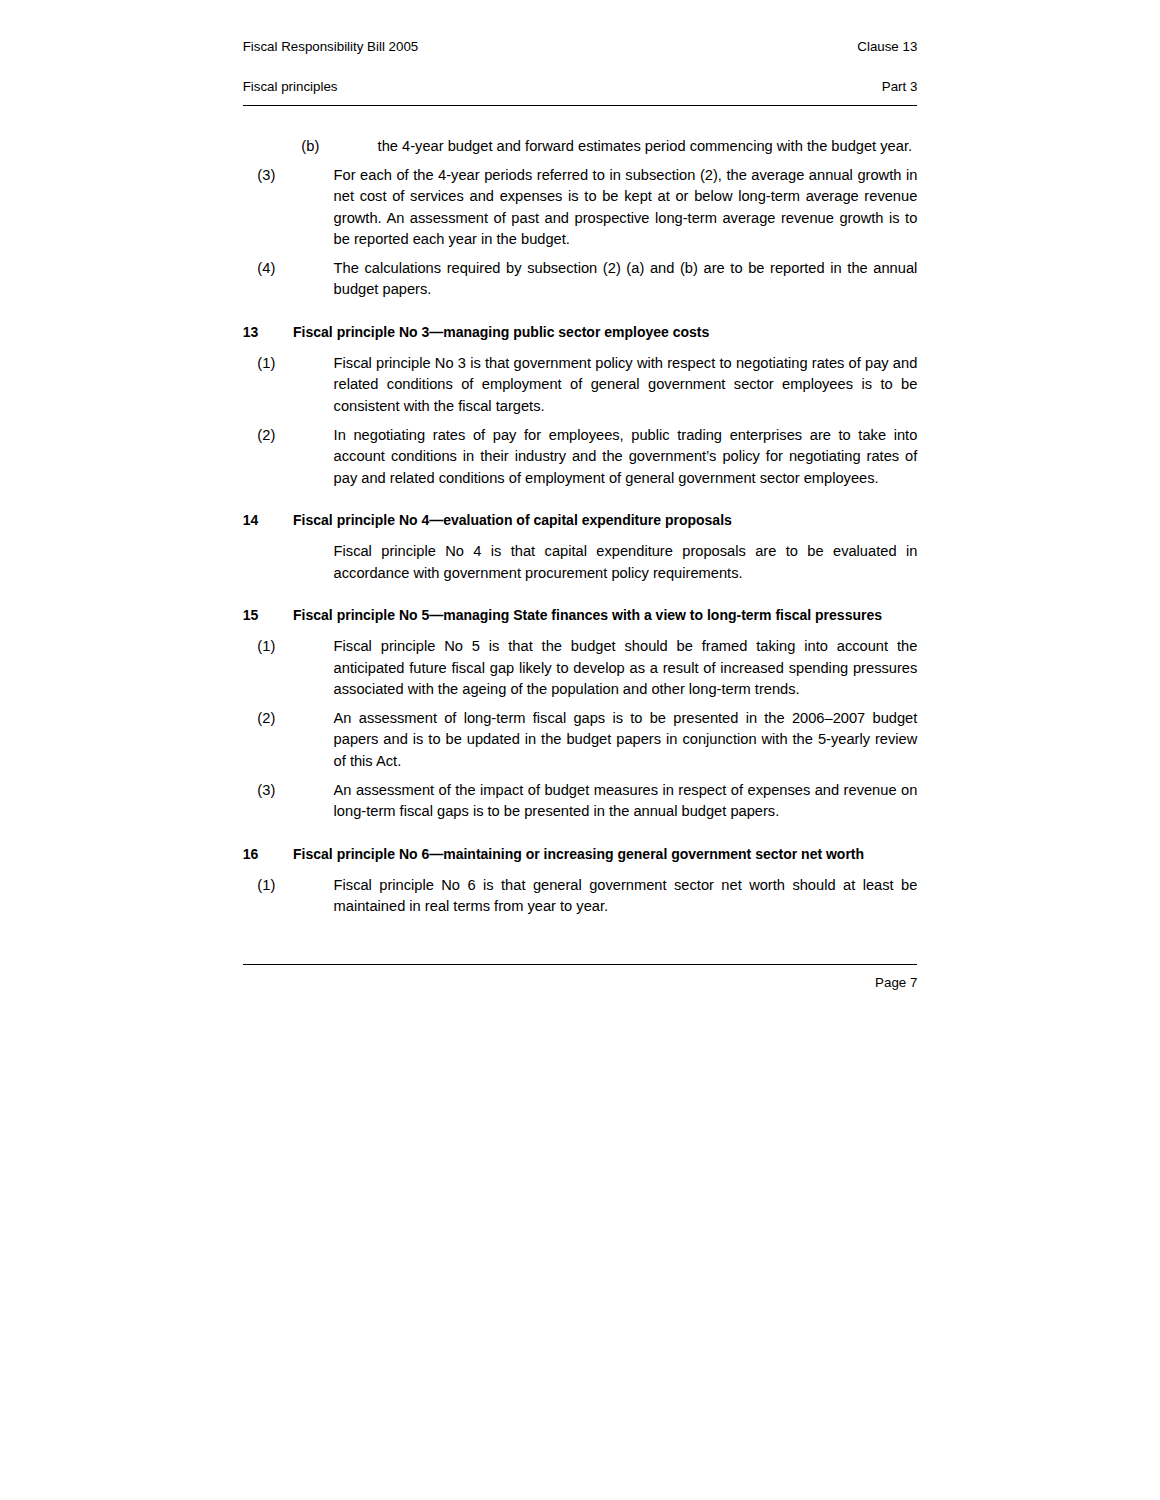Fiscal Responsibility Bill 2005
Fiscal principles
Clause 13
Part 3
(b) the 4-year budget and forward estimates period commencing with the budget year.
(3) For each of the 4-year periods referred to in subsection (2), the average annual growth in net cost of services and expenses is to be kept at or below long-term average revenue growth. An assessment of past and prospective long-term average revenue growth is to be reported each year in the budget.
(4) The calculations required by subsection (2) (a) and (b) are to be reported in the annual budget papers.
13 Fiscal principle No 3—managing public sector employee costs
(1) Fiscal principle No 3 is that government policy with respect to negotiating rates of pay and related conditions of employment of general government sector employees is to be consistent with the fiscal targets.
(2) In negotiating rates of pay for employees, public trading enterprises are to take into account conditions in their industry and the government’s policy for negotiating rates of pay and related conditions of employment of general government sector employees.
14 Fiscal principle No 4—evaluation of capital expenditure proposals
Fiscal principle No 4 is that capital expenditure proposals are to be evaluated in accordance with government procurement policy requirements.
15 Fiscal principle No 5—managing State finances with a view to long-term fiscal pressures
(1) Fiscal principle No 5 is that the budget should be framed taking into account the anticipated future fiscal gap likely to develop as a result of increased spending pressures associated with the ageing of the population and other long-term trends.
(2) An assessment of long-term fiscal gaps is to be presented in the 2006–2007 budget papers and is to be updated in the budget papers in conjunction with the 5-yearly review of this Act.
(3) An assessment of the impact of budget measures in respect of expenses and revenue on long-term fiscal gaps is to be presented in the annual budget papers.
16 Fiscal principle No 6—maintaining or increasing general government sector net worth
(1) Fiscal principle No 6 is that general government sector net worth should at least be maintained in real terms from year to year.
Page 7